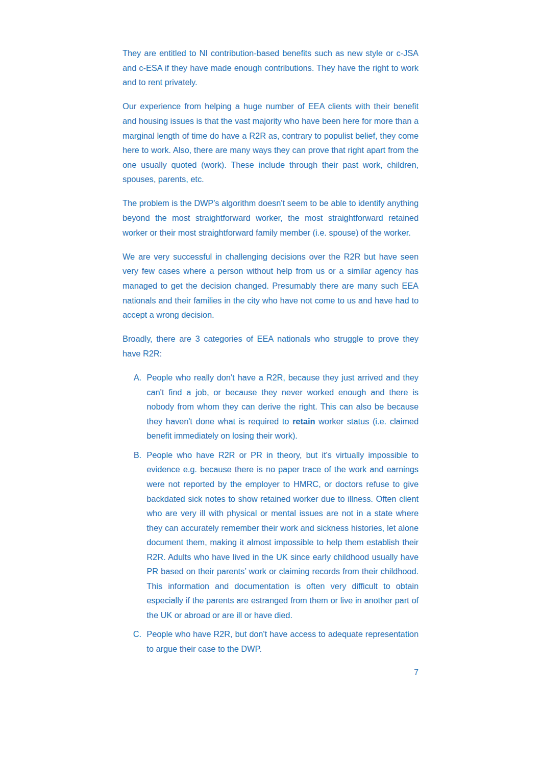They are entitled to NI contribution-based benefits such as new style or c-JSA and c-ESA if they have made enough contributions. They have the right to work and to rent privately.
Our experience from helping a huge number of EEA clients with their benefit and housing issues is that the vast majority who have been here for more than a marginal length of time do have a R2R as, contrary to populist belief, they come here to work. Also, there are many ways they can prove that right apart from the one usually quoted (work). These include through their past work, children, spouses, parents, etc.
The problem is the DWP's algorithm doesn't seem to be able to identify anything beyond the most straightforward worker, the most straightforward retained worker or their most straightforward family member (i.e. spouse) of the worker.
We are very successful in challenging decisions over the R2R but have seen very few cases where a person without help from us or a similar agency has managed to get the decision changed. Presumably there are many such EEA nationals and their families in the city who have not come to us and have had to accept a wrong decision.
Broadly, there are 3 categories of EEA nationals who struggle to prove they have R2R:
People who really don't have a R2R, because they just arrived and they can't find a job, or because they never worked enough and there is nobody from whom they can derive the right. This can also be because they haven't done what is required to retain worker status (i.e. claimed benefit immediately on losing their work).
People who have R2R or PR in theory, but it's virtually impossible to evidence e.g. because there is no paper trace of the work and earnings were not reported by the employer to HMRC, or doctors refuse to give backdated sick notes to show retained worker due to illness. Often client who are very ill with physical or mental issues are not in a state where they can accurately remember their work and sickness histories, let alone document them, making it almost impossible to help them establish their R2R. Adults who have lived in the UK since early childhood usually have PR based on their parents’ work or claiming records from their childhood. This information and documentation is often very difficult to obtain especially if the parents are estranged from them or live in another part of the UK or abroad or are ill or have died.
People who have R2R, but don't have access to adequate representation to argue their case to the DWP.
7